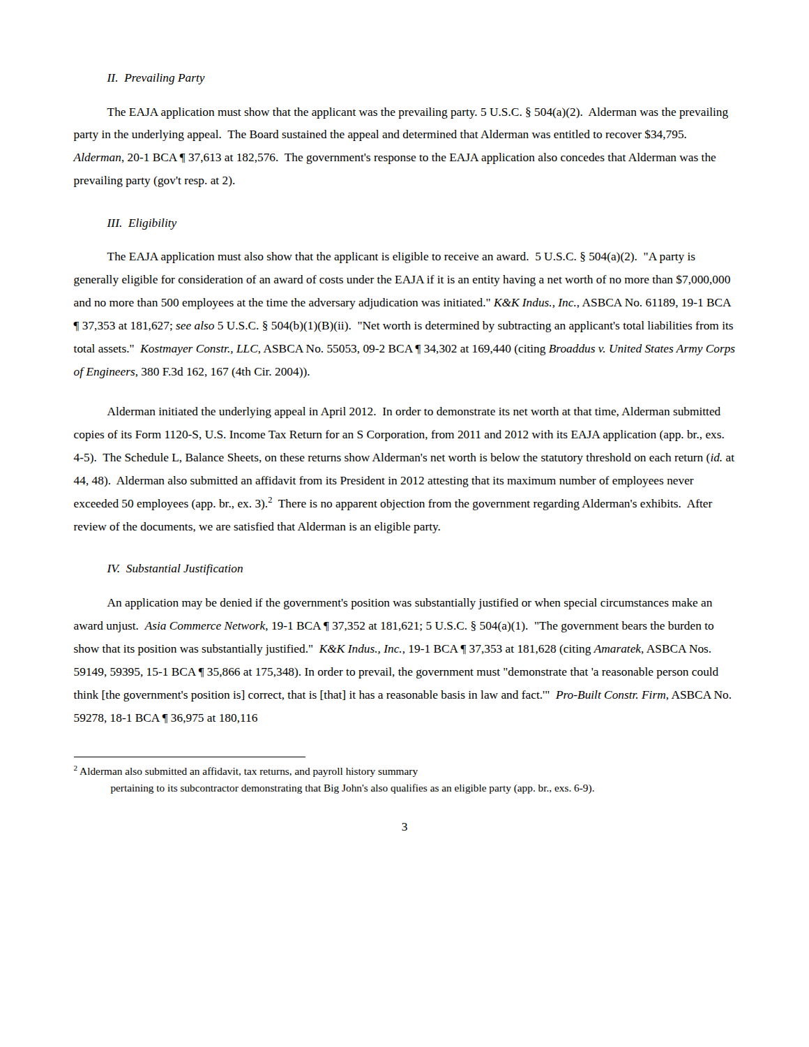II. Prevailing Party
The EAJA application must show that the applicant was the prevailing party. 5 U.S.C. § 504(a)(2). Alderman was the prevailing party in the underlying appeal. The Board sustained the appeal and determined that Alderman was entitled to recover $34,795. Alderman, 20-1 BCA ¶ 37,613 at 182,576. The government's response to the EAJA application also concedes that Alderman was the prevailing party (gov't resp. at 2).
III. Eligibility
The EAJA application must also show that the applicant is eligible to receive an award. 5 U.S.C. § 504(a)(2). "A party is generally eligible for consideration of an award of costs under the EAJA if it is an entity having a net worth of no more than $7,000,000 and no more than 500 employees at the time the adversary adjudication was initiated." K&K Indus., Inc., ASBCA No. 61189, 19-1 BCA ¶ 37,353 at 181,627; see also 5 U.S.C. § 504(b)(1)(B)(ii). "Net worth is determined by subtracting an applicant's total liabilities from its total assets." Kostmayer Constr., LLC, ASBCA No. 55053, 09-2 BCA ¶ 34,302 at 169,440 (citing Broaddus v. United States Army Corps of Engineers, 380 F.3d 162, 167 (4th Cir. 2004)).
Alderman initiated the underlying appeal in April 2012. In order to demonstrate its net worth at that time, Alderman submitted copies of its Form 1120-S, U.S. Income Tax Return for an S Corporation, from 2011 and 2012 with its EAJA application (app. br., exs. 4-5). The Schedule L, Balance Sheets, on these returns show Alderman's net worth is below the statutory threshold on each return (id. at 44, 48). Alderman also submitted an affidavit from its President in 2012 attesting that its maximum number of employees never exceeded 50 employees (app. br., ex. 3).2 There is no apparent objection from the government regarding Alderman's exhibits. After review of the documents, we are satisfied that Alderman is an eligible party.
IV. Substantial Justification
An application may be denied if the government's position was substantially justified or when special circumstances make an award unjust. Asia Commerce Network, 19-1 BCA ¶ 37,352 at 181,621; 5 U.S.C. § 504(a)(1). "The government bears the burden to show that its position was substantially justified." K&K Indus., Inc., 19-1 BCA ¶ 37,353 at 181,628 (citing Amaratek, ASBCA Nos. 59149, 59395, 15-1 BCA ¶ 35,866 at 175,348). In order to prevail, the government must "demonstrate that 'a reasonable person could think [the government's position is] correct, that is [that] it has a reasonable basis in law and fact.'" Pro-Built Constr. Firm, ASBCA No. 59278, 18-1 BCA ¶ 36,975 at 180,116
2 Alderman also submitted an affidavit, tax returns, and payroll history summary pertaining to its subcontractor demonstrating that Big John's also qualifies as an eligible party (app. br., exs. 6-9).
3